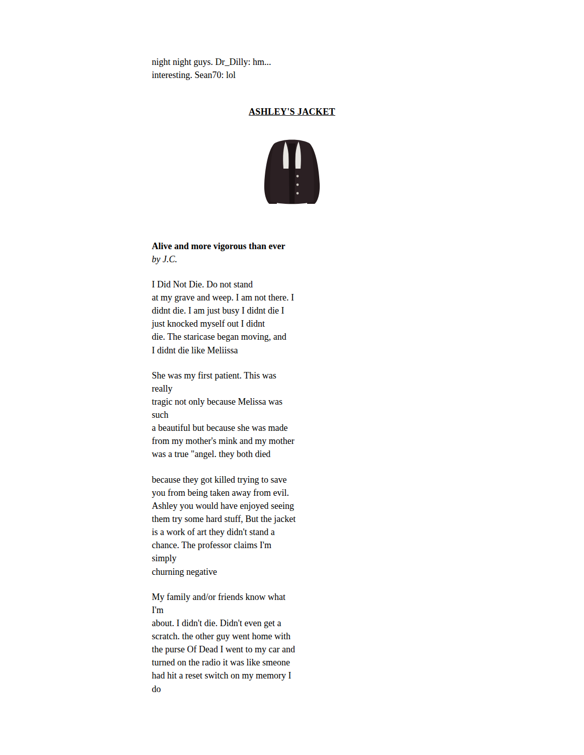night night guys. Dr_Dilly: hm...
interesting. Sean70: lol
ASHLEY'S JACKET
Alive and more vigorous than ever
by J.C.
I Did Not Die. Do not stand
at my grave and weep. I am not there. I
didnt die. I am just busy I didnt die I
just knocked myself out I didnt
die. The staricase began moving, and
I didnt die like Meliissa
She was my first patient. This was really
tragic not only because Melissa was such
a beautiful but because she was made
from my mother's mink and my mother
was a true "angel. they both died
because they got killed trying to save
you from being taken away from evil.
Ashley you would have enjoyed seeing
them try some hard stuff, But the jacket
is a work of art they didn't stand a
chance. The professor claims I'm simply
churning negative
My family and/or friends know what I'm
about. I didn't die. Didn't even get a
scratch. the other guy went home with
the purse Of Dead I went to my car and
turned on the radio it was like smeone
had hit a reset switch on my memory I do